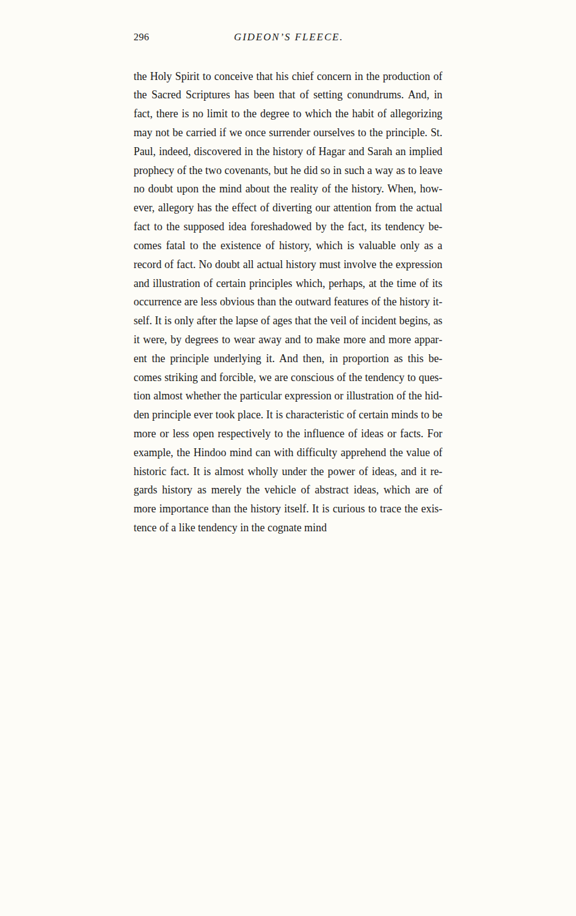296
Gideon’s Fleece.
the Holy Spirit to conceive that his chief concern in the production of the Sacred Scriptures has been that of setting conundrums. And, in fact, there is no limit to the degree to which the habit of allegorizing may not be carried if we once surrender ourselves to the principle. St. Paul, indeed, discovered in the history of Hagar and Sarah an implied prophecy of the two covenants, but he did so in such a way as to leave no doubt upon the mind about the reality of the history. When, however, allegory has the effect of diverting our attention from the actual fact to the supposed idea foreshadowed by the fact, its tendency becomes fatal to the existence of history, which is valuable only as a record of fact. No doubt all actual history must involve the expression and illustration of certain principles which, perhaps, at the time of its occurrence are less obvious than the outward features of the history itself. It is only after the lapse of ages that the veil of incident begins, as it were, by degrees to wear away and to make more and more apparent the principle underlying it. And then, in proportion as this becomes striking and forcible, we are conscious of the tendency to question almost whether the particular expression or illustration of the hidden principle ever took place. It is characteristic of certain minds to be more or less open respectively to the influence of ideas or facts. For example, the Hindoo mind can with difficulty apprehend the value of historic fact. It is almost wholly under the power of ideas, and it regards history as merely the vehicle of abstract ideas, which are of more importance than the history itself. It is curious to trace the existence of a like tendency in the cognate mind